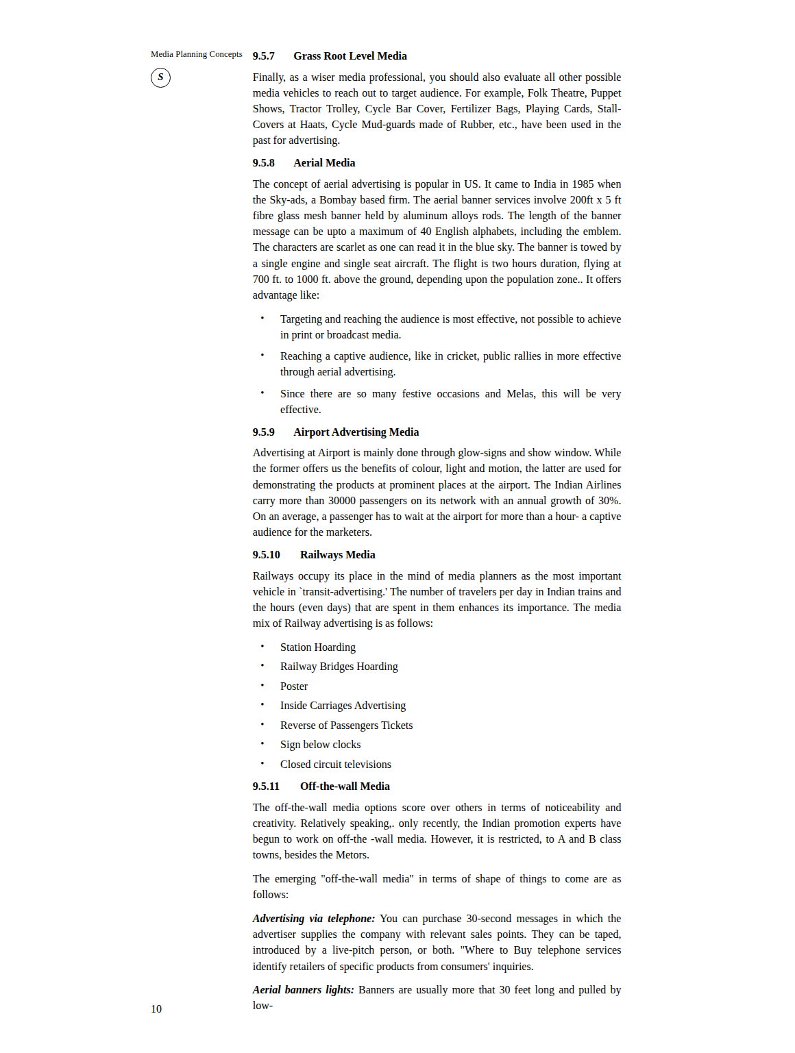Media Planning Concepts
S
9.5.7 Grass Root Level Media
Finally, as a wiser media professional, you should also evaluate all other possible media vehicles to reach out to target audience. For example, Folk Theatre, Puppet Shows, Tractor Trolley, Cycle Bar Cover, Fertilizer Bags, Playing Cards, Stall-Covers at Haats, Cycle Mud-guards made of Rubber, etc., have been used in the past for advertising.
9.5.8 Aerial Media
The concept of aerial advertising is popular in US. It came to India in 1985 when the Sky-ads, a Bombay based firm. The aerial banner services involve 200ft x 5 ft fibre glass mesh banner held by aluminum alloys rods. The length of the banner message can be upto a maximum of 40 English alphabets, including the emblem. The characters are scarlet as one can read it in the blue sky. The banner is towed by a single engine and single seat aircraft. The flight is two hours duration, flying at 700 ft. to 1000 ft. above the ground, depending upon the population zone.. It offers advantage like:
Targeting and reaching the audience is most effective, not possible to achieve in print or broadcast media.
Reaching a captive audience, like in cricket, public rallies in more effective through aerial advertising.
Since there are so many festive occasions and Melas, this will be very effective.
9.5.9 Airport Advertising Media
Advertising at Airport is mainly done through glow-signs and show window. While the former offers us the benefits of colour, light and motion, the latter are used for demonstrating the products at prominent places at the airport. The Indian Airlines carry more than 30000 passengers on its network with an annual growth of 30%. On an average, a passenger has to wait at the airport for more than a hour- a captive audience for the marketers.
9.5.10 Railways Media
Railways occupy its place in the mind of media planners as the most important vehicle in `transit-advertising.' The number of travelers per day in Indian trains and the hours (even days) that are spent in them enhances its importance. The media mix of Railway advertising is as follows:
Station Hoarding
Railway Bridges Hoarding
Poster
Inside Carriages Advertising
Reverse of Passengers Tickets
Sign below clocks
Closed circuit televisions
9.5.11 Off-the-wall Media
The off-the-wall media options score over others in terms of noticeability and creativity. Relatively speaking,. only recently, the Indian promotion experts have begun to work on off-the -wall media. However, it is restricted, to A and B class towns, besides the Metors.
The emerging "off-the-wall media" in terms of shape of things to come are as follows:
Advertising via telephone: You can purchase 30-second messages in which the advertiser supplies the company with relevant sales points. They can be taped, introduced by a live-pitch person, or both. "Where to Buy telephone services identify retailers of specific products from consumers' inquiries.
Aerial banners lights: Banners are usually more that 30 feet long and pulled by low-
10